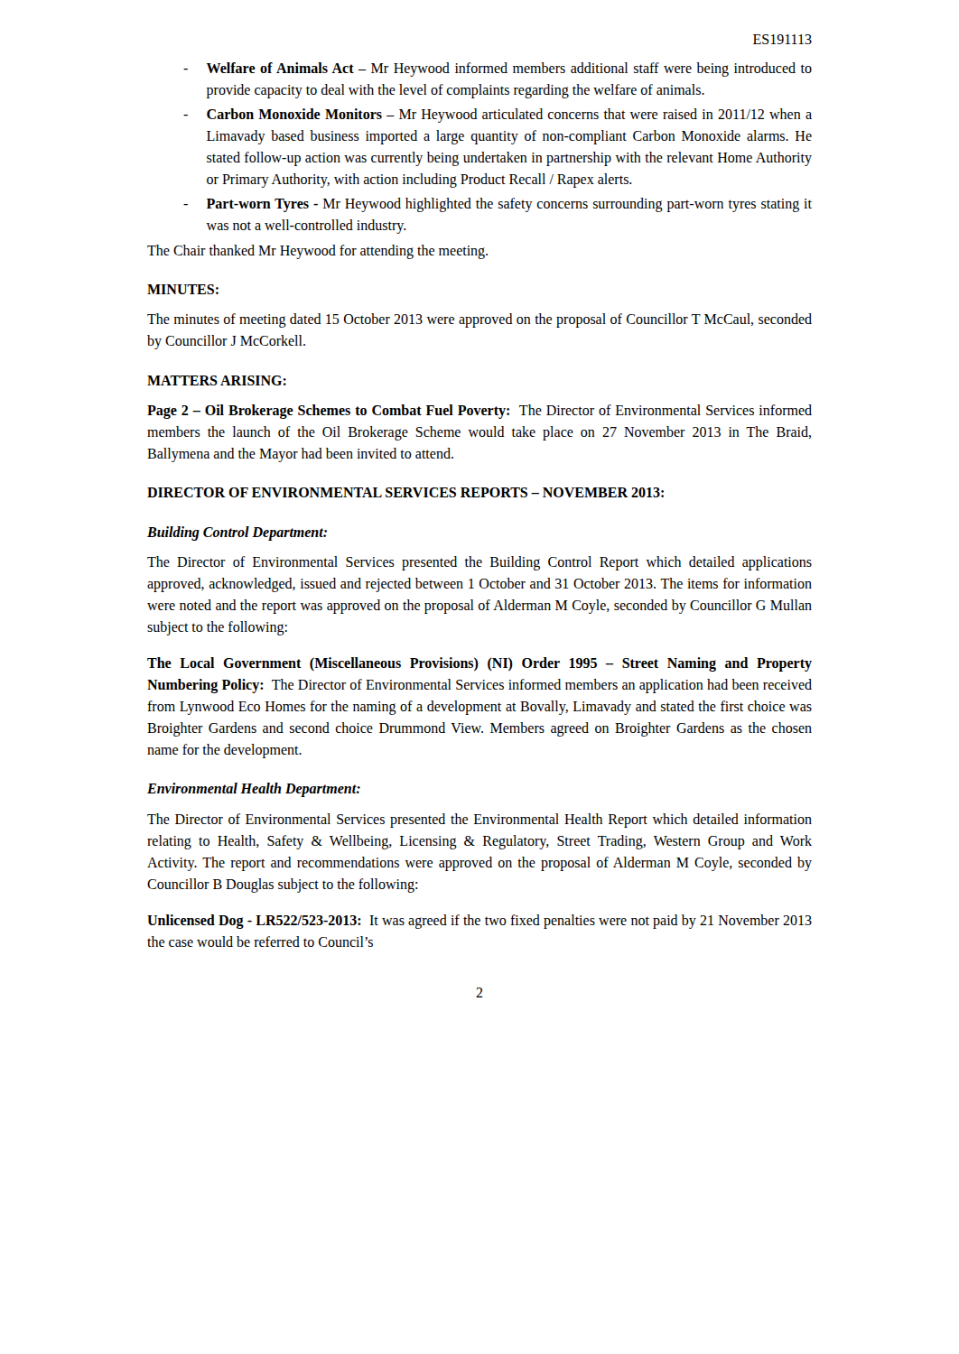ES191113
Welfare of Animals Act – Mr Heywood informed members additional staff were being introduced to provide capacity to deal with the level of complaints regarding the welfare of animals.
Carbon Monoxide Monitors – Mr Heywood articulated concerns that were raised in 2011/12 when a Limavady based business imported a large quantity of non-compliant Carbon Monoxide alarms. He stated follow-up action was currently being undertaken in partnership with the relevant Home Authority or Primary Authority, with action including Product Recall / Rapex alerts.
Part-worn Tyres - Mr Heywood highlighted the safety concerns surrounding part-worn tyres stating it was not a well-controlled industry.
The Chair thanked Mr Heywood for attending the meeting.
MINUTES:
The minutes of meeting dated 15 October 2013 were approved on the proposal of Councillor T McCaul, seconded by Councillor J McCorkell.
MATTERS ARISING:
Page 2 – Oil Brokerage Schemes to Combat Fuel Poverty: The Director of Environmental Services informed members the launch of the Oil Brokerage Scheme would take place on 27 November 2013 in The Braid, Ballymena and the Mayor had been invited to attend.
DIRECTOR OF ENVIRONMENTAL SERVICES REPORTS – NOVEMBER 2013:
Building Control Department:
The Director of Environmental Services presented the Building Control Report which detailed applications approved, acknowledged, issued and rejected between 1 October and 31 October 2013. The items for information were noted and the report was approved on the proposal of Alderman M Coyle, seconded by Councillor G Mullan subject to the following:
The Local Government (Miscellaneous Provisions) (NI) Order 1995 – Street Naming and Property Numbering Policy: The Director of Environmental Services informed members an application had been received from Lynwood Eco Homes for the naming of a development at Bovally, Limavady and stated the first choice was Broighter Gardens and second choice Drummond View. Members agreed on Broighter Gardens as the chosen name for the development.
Environmental Health Department:
The Director of Environmental Services presented the Environmental Health Report which detailed information relating to Health, Safety & Wellbeing, Licensing & Regulatory, Street Trading, Western Group and Work Activity. The report and recommendations were approved on the proposal of Alderman M Coyle, seconded by Councillor B Douglas subject to the following:
Unlicensed Dog - LR522/523-2013: It was agreed if the two fixed penalties were not paid by 21 November 2013 the case would be referred to Council’s
2